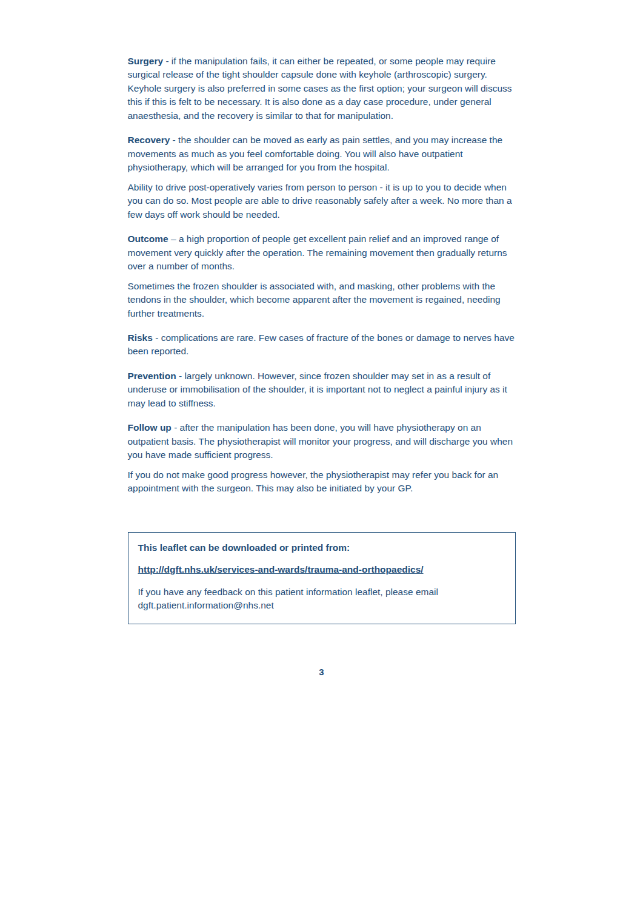Surgery - if the manipulation fails, it can either be repeated, or some people may require surgical release of the tight shoulder capsule done with keyhole (arthroscopic) surgery. Keyhole surgery is also preferred in some cases as the first option; your surgeon will discuss this if this is felt to be necessary. It is also done as a day case procedure, under general anaesthesia, and the recovery is similar to that for manipulation.
Recovery - the shoulder can be moved as early as pain settles, and you may increase the movements as much as you feel comfortable doing. You will also have outpatient physiotherapy, which will be arranged for you from the hospital.
Ability to drive post-operatively varies from person to person - it is up to you to decide when you can do so. Most people are able to drive reasonably safely after a week. No more than a few days off work should be needed.
Outcome – a high proportion of people get excellent pain relief and an improved range of movement very quickly after the operation. The remaining movement then gradually returns over a number of months.
Sometimes the frozen shoulder is associated with, and masking, other problems with the tendons in the shoulder, which become apparent after the movement is regained, needing further treatments.
Risks - complications are rare. Few cases of fracture of the bones or damage to nerves have been reported.
Prevention - largely unknown. However, since frozen shoulder may set in as a result of underuse or immobilisation of the shoulder, it is important not to neglect a painful injury as it may lead to stiffness.
Follow up - after the manipulation has been done, you will have physiotherapy on an outpatient basis. The physiotherapist will monitor your progress, and will discharge you when you have made sufficient progress.
If you do not make good progress however, the physiotherapist may refer you back for an appointment with the surgeon. This may also be initiated by your GP.
This leaflet can be downloaded or printed from:
http://dgft.nhs.uk/services-and-wards/trauma-and-orthopaedics/
If you have any feedback on this patient information leaflet, please email dgft.patient.information@nhs.net
3